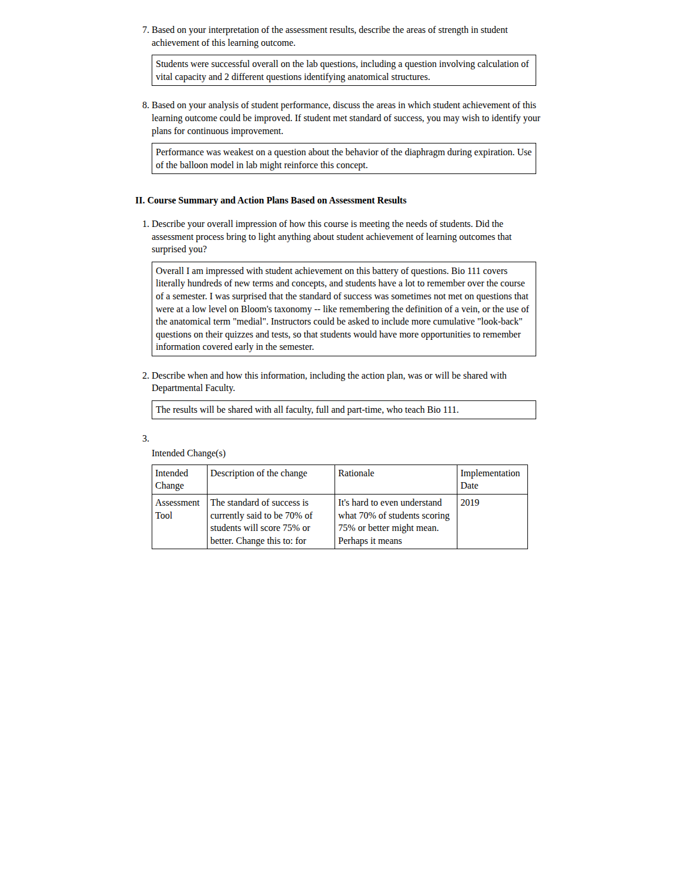Based on your interpretation of the assessment results, describe the areas of strength in student achievement of this learning outcome.
Students were successful overall on the lab questions, including a question involving calculation of vital capacity and 2 different questions identifying anatomical structures.
Based on your analysis of student performance, discuss the areas in which student achievement of this learning outcome could be improved. If student met standard of success, you may wish to identify your plans for continuous improvement.
Performance was weakest on a question about the behavior of the diaphragm during expiration. Use of the balloon model in lab might reinforce this concept.
II. Course Summary and Action Plans Based on Assessment Results
Describe your overall impression of how this course is meeting the needs of students. Did the assessment process bring to light anything about student achievement of learning outcomes that surprised you?
Overall I am impressed with student achievement on this battery of questions. Bio 111 covers literally hundreds of new terms and concepts, and students have a lot to remember over the course of a semester. I was surprised that the standard of success was sometimes not met on questions that were at a low level on Bloom's taxonomy -- like remembering the definition of a vein, or the use of the anatomical term "medial". Instructors could be asked to include more cumulative "look-back" questions on their quizzes and tests, so that students would have more opportunities to remember information covered early in the semester.
Describe when and how this information, including the action plan, was or will be shared with Departmental Faculty.
The results will be shared with all faculty, full and part-time, who teach Bio 111.
Intended Change(s)
| Intended Change | Description of the change | Rationale | Implementation Date |
| --- | --- | --- | --- |
| Assessment Tool | The standard of success is currently said to be 70% of students will score 75% or better. Change this to: for | It's hard to even understand what 70% of students scoring 75% or better might mean. Perhaps it means | 2019 |